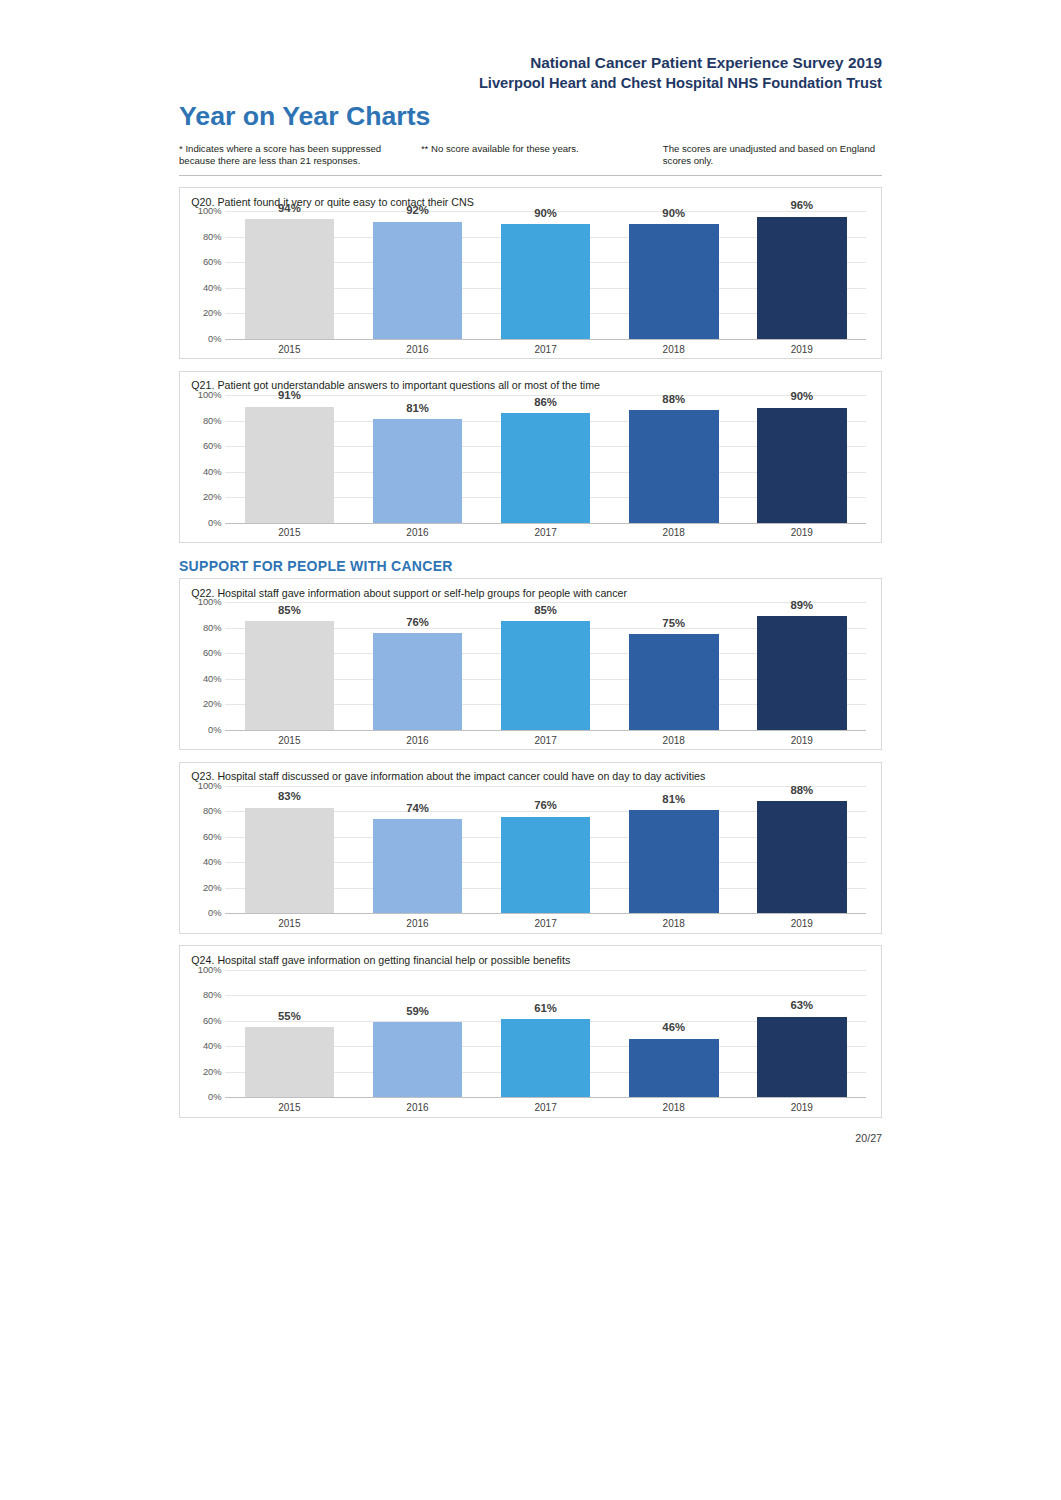National Cancer Patient Experience Survey 2019
Liverpool Heart and Chest Hospital NHS Foundation Trust
Year on Year Charts
* Indicates where a score has been suppressed because there are less than 21 responses.
** No score available for these years.
The scores are unadjusted and based on England scores only.
Q20. Patient found it very or quite easy to contact their CNS
100%
80%
60%
40%
20%
0%
94%
92%
90%
90%
96%
20152016201720182019
Q21. Patient got understandable answers to important questions all or most of the time
100%
80%
60%
40%
20%
0%
91%
81%
86%
88%
90%
20152016201720182019
SUPPORT FOR PEOPLE WITH CANCER
Q22. Hospital staff gave information about support or self-help groups for people with cancer
100%
80%
60%
40%
20%
0%
85%
76%
85%
75%
89%
20152016201720182019
Q23. Hospital staff discussed or gave information about the impact cancer could have on day to day activities
100%
80%
60%
40%
20%
0%
83%
74%
76%
81%
88%
20152016201720182019
Q24. Hospital staff gave information on getting financial help or possible benefits
100%
80%
60%
40%
20%
0%
55%
59%
61%
46%
63%
20152016201720182019
20/27